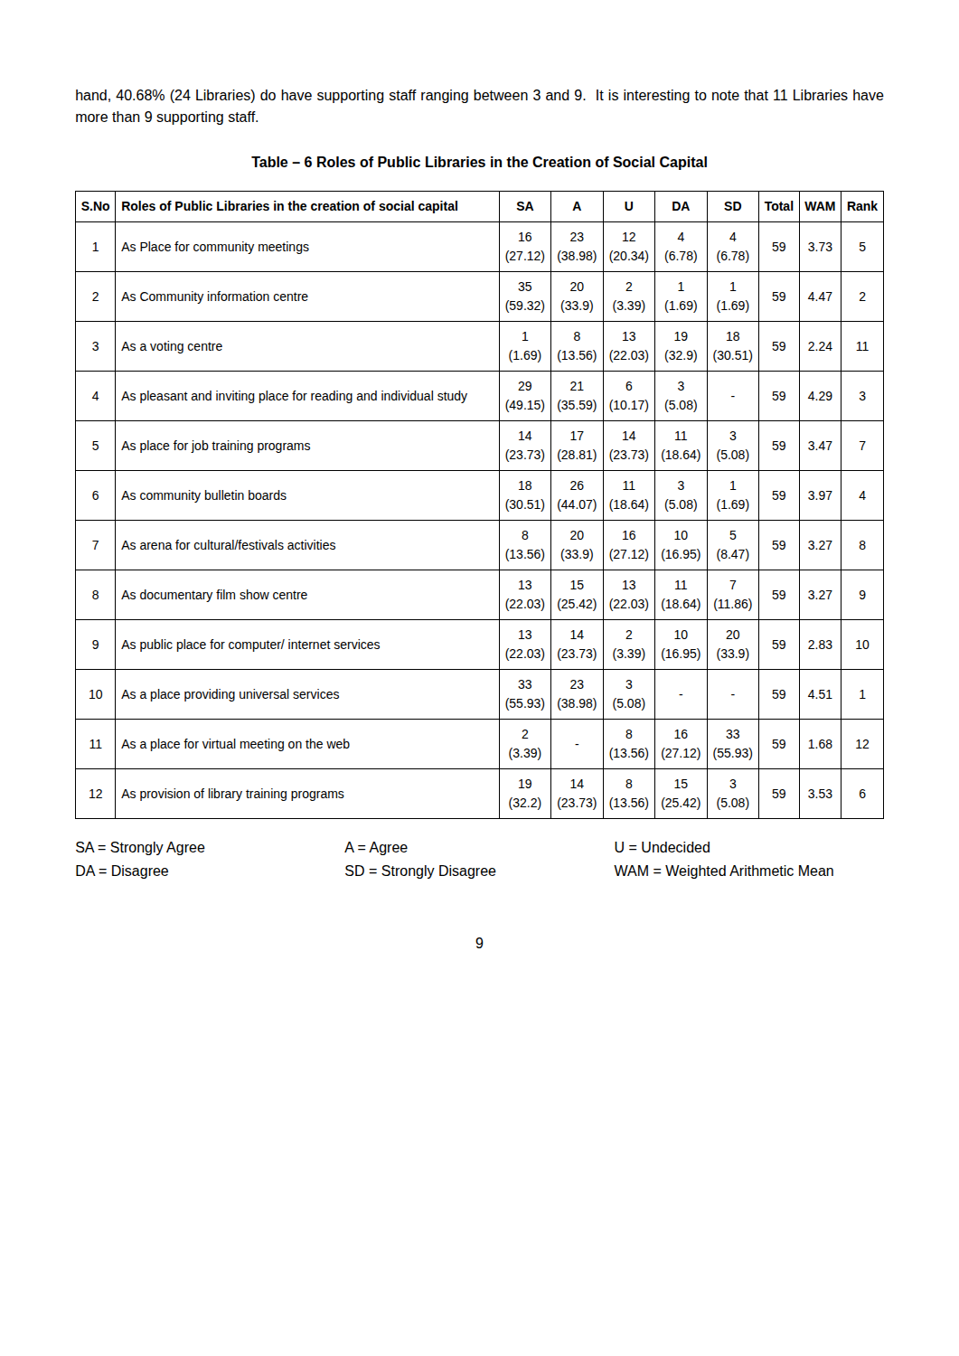hand, 40.68% (24 Libraries) do have supporting staff ranging between 3 and 9. It is interesting to note that 11 Libraries have more than 9 supporting staff.
Table – 6 Roles of Public Libraries in the Creation of Social Capital
| S.No | Roles of Public Libraries in the creation of social capital | SA | A | U | DA | SD | Total | WAM | Rank |
| --- | --- | --- | --- | --- | --- | --- | --- | --- | --- |
| 1 | As Place for community meetings | 16 (27.12) | 23 (38.98) | 12 (20.34) | 4 (6.78) | 4 (6.78) | 59 | 3.73 | 5 |
| 2 | As Community information centre | 35 (59.32) | 20 (33.9) | 2 (3.39) | 1 (1.69) | 1 (1.69) | 59 | 4.47 | 2 |
| 3 | As a voting centre | 1 (1.69) | 8 (13.56) | 13 (22.03) | 19 (32.9) | 18 (30.51) | 59 | 2.24 | 11 |
| 4 | As pleasant and inviting place for reading and individual study | 29 (49.15) | 21 (35.59) | 6 (10.17) | 3 (5.08) | - | 59 | 4.29 | 3 |
| 5 | As place for job training programs | 14 (23.73) | 17 (28.81) | 14 (23.73) | 11 (18.64) | 3 (5.08) | 59 | 3.47 | 7 |
| 6 | As community bulletin boards | 18 (30.51) | 26 (44.07) | 11 (18.64) | 3 (5.08) | 1 (1.69) | 59 | 3.97 | 4 |
| 7 | As arena for cultural/festivals activities | 8 (13.56) | 20 (33.9) | 16 (27.12) | 10 (16.95) | 5 (8.47) | 59 | 3.27 | 8 |
| 8 | As documentary film show centre | 13 (22.03) | 15 (25.42) | 13 (22.03) | 11 (18.64) | 7 (11.86) | 59 | 3.27 | 9 |
| 9 | As public place for computer/ internet services | 13 (22.03) | 14 (23.73) | 2 (3.39) | 10 (16.95) | 20 (33.9) | 59 | 2.83 | 10 |
| 10 | As a place providing universal services | 33 (55.93) | 23 (38.98) | 3 (5.08) | - | - | 59 | 4.51 | 1 |
| 11 | As a place for virtual meeting on the web | 2 (3.39) | - | 8 (13.56) | 16 (27.12) | 33 (55.93) | 59 | 1.68 | 12 |
| 12 | As provision of library training programs | 19 (32.2) | 14 (23.73) | 8 (13.56) | 15 (25.42) | 3 (5.08) | 59 | 3.53 | 6 |
SA = Strongly Agree
A = Agree
U = Undecided
DA = Disagree
SD = Strongly Disagree
WAM = Weighted Arithmetic Mean
9